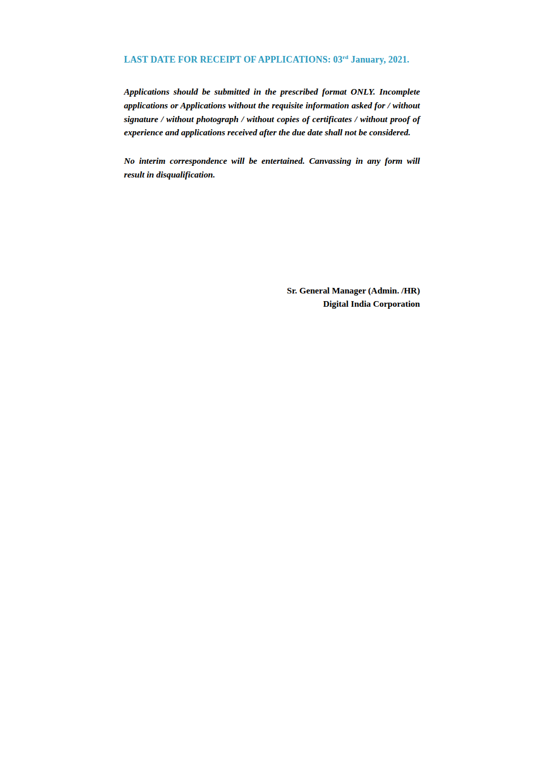LAST DATE FOR RECEIPT OF APPLICATIONS: 03rd January, 2021.
Applications should be submitted in the prescribed format ONLY. Incomplete applications or Applications without the requisite information asked for / without signature / without photograph / without copies of certificates / without proof of experience and applications received after the due date shall not be considered.
No interim correspondence will be entertained. Canvassing in any form will result in disqualification.
Sr. General Manager (Admin. /HR)
Digital India Corporation